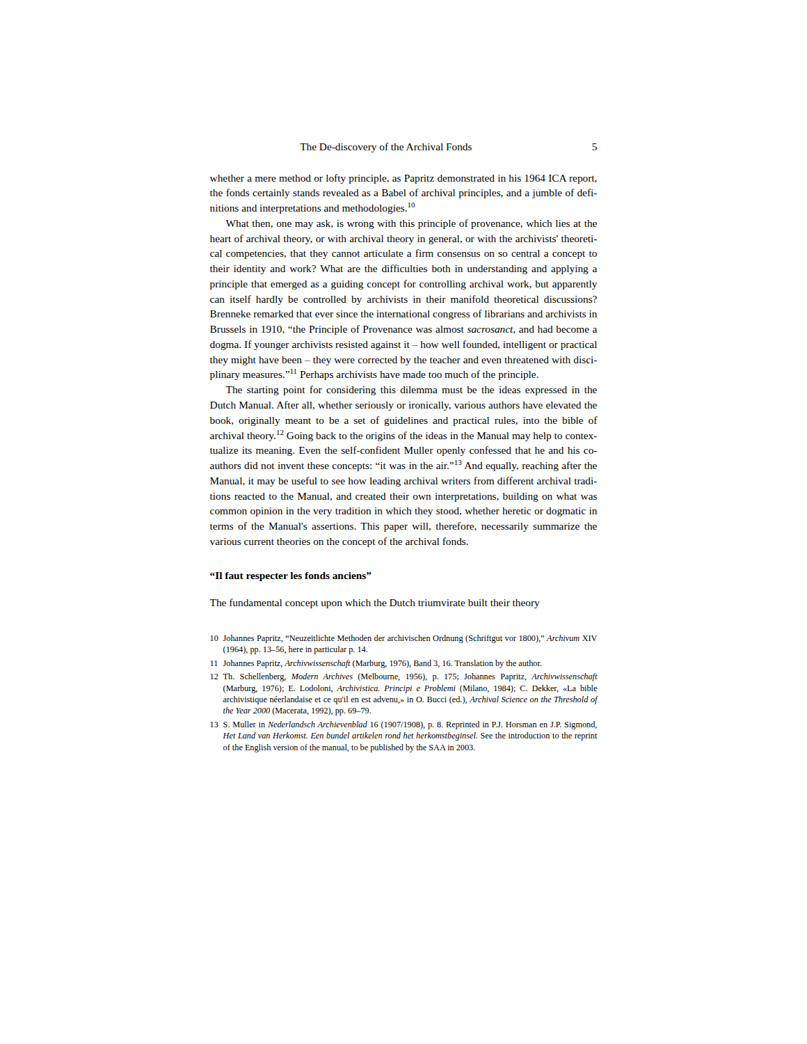The De-discovery of the Archival Fonds 5
whether a mere method or lofty principle, as Papritz demonstrated in his 1964 ICA report, the fonds certainly stands revealed as a Babel of archival principles, and a jumble of definitions and interpretations and methodologies.10
What then, one may ask, is wrong with this principle of provenance, which lies at the heart of archival theory, or with archival theory in general, or with the archivists' theoretical competencies, that they cannot articulate a firm consensus on so central a concept to their identity and work? What are the difficulties both in understanding and applying a principle that emerged as a guiding concept for controlling archival work, but apparently can itself hardly be controlled by archivists in their manifold theoretical discussions? Brenneke remarked that ever since the international congress of librarians and archivists in Brussels in 1910, “the Principle of Provenance was almost sacrosanct, and had become a dogma. If younger archivists resisted against it – how well founded, intelligent or practical they might have been – they were corrected by the teacher and even threatened with disciplinary measures.”11 Perhaps archivists have made too much of the principle.
The starting point for considering this dilemma must be the ideas expressed in the Dutch Manual. After all, whether seriously or ironically, various authors have elevated the book, originally meant to be a set of guidelines and practical rules, into the bible of archival theory.12 Going back to the origins of the ideas in the Manual may help to contextualize its meaning. Even the self-confident Muller openly confessed that he and his co-authors did not invent these concepts: “it was in the air.”13 And equally, reaching after the Manual, it may be useful to see how leading archival writers from different archival traditions reacted to the Manual, and created their own interpretations, building on what was common opinion in the very tradition in which they stood, whether heretic or dogmatic in terms of the Manual's assertions. This paper will, therefore, necessarily summarize the various current theories on the concept of the archival fonds.
“Il faut respecter les fonds anciens”
The fundamental concept upon which the Dutch triumvirate built their theory
10 Johannes Papritz, “Neuzeitlichte Methoden der archivischen Ordnung (Schriftgut vor 1800),” Archivum XIV (1964), pp. 13–56, here in particular p. 14.
11 Johannes Papritz, Archivwissenschaft (Marburg, 1976), Band 3, 16. Translation by the author.
12 Th. Schellenberg, Modern Archives (Melbourne, 1956), p. 175; Johannes Papritz, Archivwissenschaft (Marburg, 1976); E. Lodoloni, Archivistica. Principi e Problemi (Milano, 1984); C. Dekker, «La bible archivistique néerlandaise et ce qu'il en est advenu,» in O. Bucci (ed.), Archival Science on the Threshold of the Year 2000 (Macerata, 1992), pp. 69–79.
13 S. Muller in Nederlandsch Archievenblad 16 (1907/1908), p. 8. Reprinted in P.J. Horsman en J.P. Sigmond, Het Land van Herkomst. Een bundel artikelen rond het herkomstbeginsel. See the introduction to the reprint of the English version of the manual, to be published by the SAA in 2003.